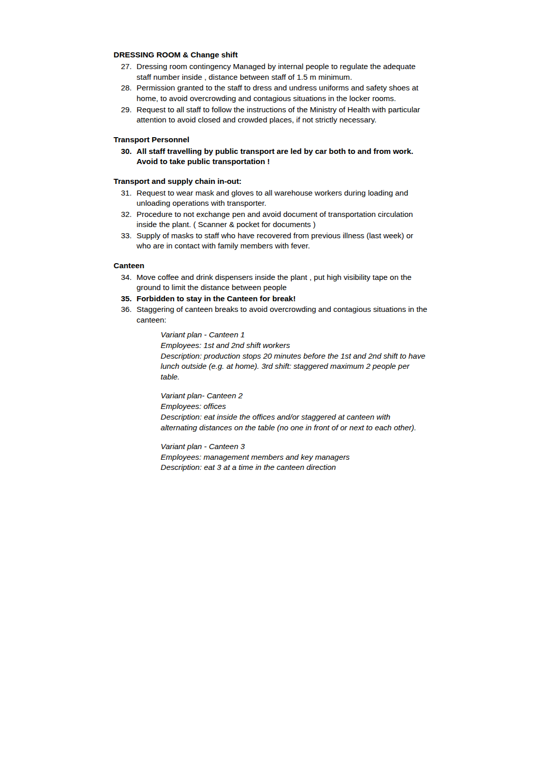DRESSING ROOM & Change shift
Dressing room contingency Managed by internal people to regulate the adequate staff number inside , distance between staff of 1.5 m minimum.
Permission granted to the staff to dress and undress uniforms and safety shoes at home, to avoid overcrowding and contagious situations in the locker rooms.
Request to all staff to follow the instructions of the Ministry of Health with particular attention to avoid closed and crowded places, if not strictly necessary.
Transport Personnel
All staff travelling by public transport are led by car both to and from work. Avoid to take public transportation !
Transport and supply chain in-out:
Request to wear mask and gloves to all warehouse workers during loading and unloading operations with transporter.
Procedure to not exchange pen and avoid document of transportation circulation inside the plant. ( Scanner & pocket for documents )
Supply of masks to staff who have recovered from previous illness (last week) or who are in contact with family members with fever.
Canteen
Move coffee and drink dispensers inside the plant , put high visibility tape on the ground to limit the distance between people
Forbidden to stay in the Canteen for break!
Staggering of canteen breaks to avoid overcrowding and contagious situations in the canteen:
Variant plan - Canteen 1
Employees: 1st and 2nd shift workers
Description: production stops 20 minutes before the 1st and 2nd shift to have lunch outside (e.g. at home). 3rd shift: staggered maximum 2 people per table.
Variant plan- Canteen 2
Employees: offices
Description: eat inside the offices and/or staggered at canteen with alternating distances on the table (no one in front of or next to each other).
Variant plan - Canteen 3
Employees: management members and key managers
Description: eat 3 at a time in the canteen direction